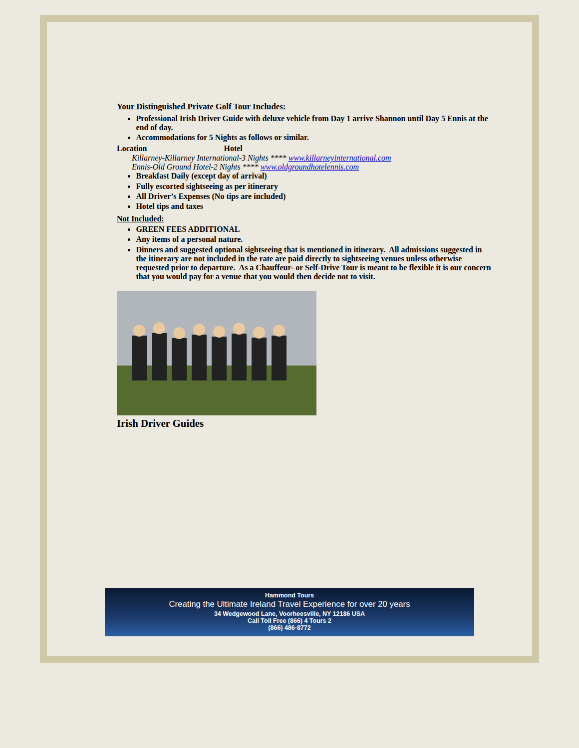Your Distinguished Private Golf Tour Includes:
Professional Irish Driver Guide with deluxe vehicle from Day 1 arrive Shannon until Day 5 Ennis at the end of day.
Accommodations for 5 Nights as follows or similar.
Location Hotel
Killarney-Killarney International-3 Nights **** www.killarneyinternational.com
Ennis-Old Ground Hotel-2 Nights **** www.oldgroundhotelennis.com
Breakfast Daily (except day of arrival)
Fully escorted sightseeing as per itinerary
All Driver’s Expenses (No tips are included)
Hotel tips and taxes
Not Included:
GREEN FEES ADDITIONAL
Any items of a personal nature.
Dinners and suggested optional sightseeing that is mentioned in itinerary. All admissions suggested in the itinerary are not included in the rate are paid directly to sightseeing venues unless otherwise requested prior to departure. As a Chauffeur- or Self-Drive Tour is meant to be flexible it is our concern that you would pay for a venue that you would then decide not to visit.
Irish Driver Guides
Hammond Tours
Creating the Ultimate Ireland Travel Experience for over 20 years
34 Wedgewood Lane, Voorheesville, NY 12186 USA
Call Toll Free (866) 4 Tours 2
(866) 486-8772